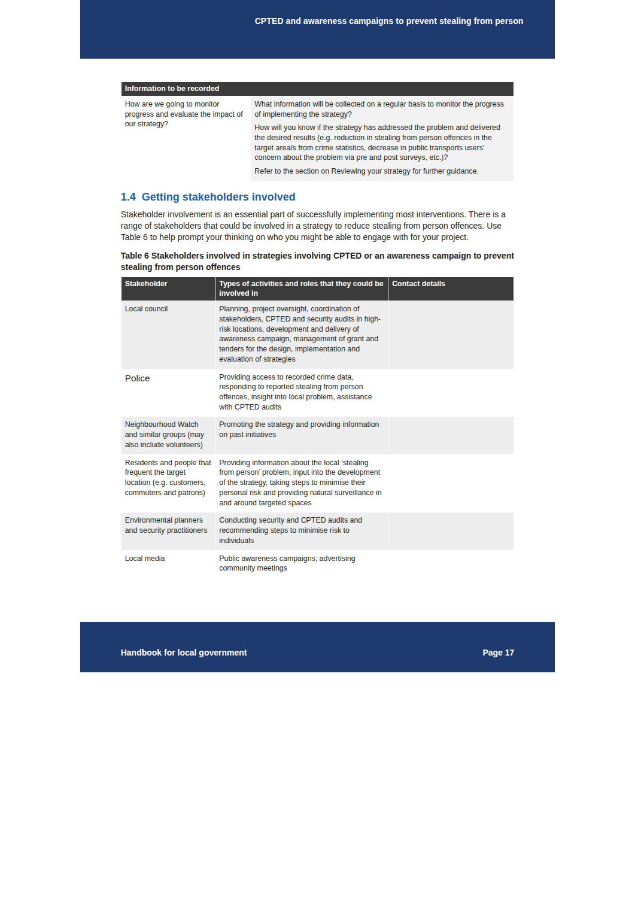CPTED and awareness campaigns to prevent stealing from person
| Information to be recorded |
| --- |
| How are we going to monitor progress and evaluate the impact of our strategy? | What information will be collected on a regular basis to monitor the progress of implementing the strategy? How will you know if the strategy has addressed the problem and delivered the desired results (e.g. reduction in stealing from person offences in the target area/s from crime statistics, decrease in public transports users’ concern about the problem via pre and post surveys, etc.)? Refer to the section on Reviewing your strategy for further guidance. |
1.4 Getting stakeholders involved
Stakeholder involvement is an essential part of successfully implementing most interventions. There is a range of stakeholders that could be involved in a strategy to reduce stealing from person offences. Use Table 6 to help prompt your thinking on who you might be able to engage with for your project.
Table 6 Stakeholders involved in strategies involving CPTED or an awareness campaign to prevent stealing from person offences
| Stakeholder | Types of activities and roles that they could be involved in | Contact details |
| --- | --- | --- |
| Local council | Planning, project oversight, coordination of stakeholders, CPTED and security audits in high-risk locations, development and delivery of awareness campaign, management of grant and tenders for the design, implementation and evaluation of strategies | |
| Police | Providing access to recorded crime data, responding to reported stealing from person offences, insight into local problem, assistance with CPTED audits | |
| Neighbourhood Watch and similar groups (may also include volunteers) | Promoting the strategy and providing information on past initiatives | |
| Residents and people that frequent the target location (e.g. customers, commuters and patrons) | Providing information about the local ‘stealing from person’ problem; input into the development of the strategy, taking steps to minimise their personal risk and providing natural surveillance in and around targeted spaces | |
| Environmental planners and security practitioners | Conducting security and CPTED audits and recommending steps to minimise risk to individuals | |
| Local media | Public awareness campaigns; advertising community meetings | |
Handbook for local government
Page 17